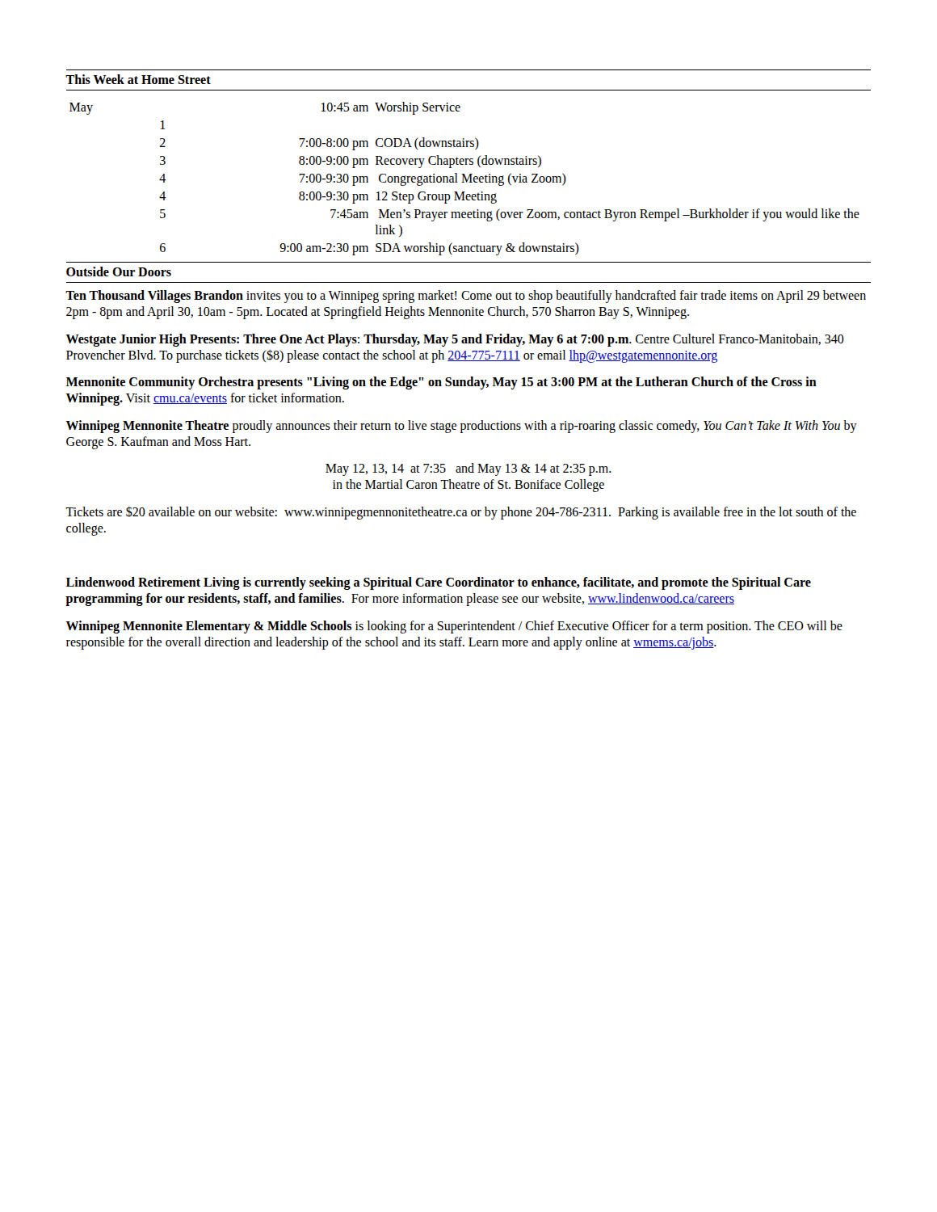This Week at Home Street
| May | | 10:45 am | Worship Service |
| | 1 | | |
| | 2 | 7:00-8:00 pm | CODA (downstairs) |
| | 3 | 8:00-9:00 pm | Recovery Chapters (downstairs) |
| | 4 | 7:00-9:30 pm | Congregational Meeting (via Zoom) |
| | 4 | 8:00-9:30 pm | 12 Step Group Meeting |
| | 5 | 7:45am | Men’s Prayer meeting (over Zoom, contact Byron Rempel –Burkholder if you would like the link ) |
| | 6 | 9:00 am-2:30 pm | SDA worship (sanctuary & downstairs) |
Outside Our Doors
Ten Thousand Villages Brandon invites you to a Winnipeg spring market! Come out to shop beautifully handcrafted fair trade items on April 29 between 2pm - 8pm and April 30, 10am - 5pm. Located at Springfield Heights Mennonite Church, 570 Sharron Bay S, Winnipeg.
Westgate Junior High Presents: Three One Act Plays: Thursday, May 5 and Friday, May 6 at 7:00 p.m. Centre Culturel Franco-Manitobain, 340 Provencher Blvd. To purchase tickets ($8) please contact the school at ph 204-775-7111 or email lhp@westgatemennonite.org
Mennonite Community Orchestra presents "Living on the Edge" on Sunday, May 15 at 3:00 PM at the Lutheran Church of the Cross in Winnipeg. Visit cmu.ca/events for ticket information.
Winnipeg Mennonite Theatre proudly announces their return to live stage productions with a rip-roaring classic comedy, You Can’t Take It With You by George S. Kaufman and Moss Hart.
May 12, 13, 14 at 7:35 and May 13 & 14 at 2:35 p.m.
in the Martial Caron Theatre of St. Boniface College
Tickets are $20 available on our website: www.winnipegmennonitetheatre.ca or by phone 204-786-2311. Parking is available free in the lot south of the college.
Lindenwood Retirement Living is currently seeking a Spiritual Care Coordinator to enhance, facilitate, and promote the Spiritual Care programming for our residents, staff, and families. For more information please see our website, www.lindenwood.ca/careers
Winnipeg Mennonite Elementary & Middle Schools is looking for a Superintendent / Chief Executive Officer for a term position. The CEO will be responsible for the overall direction and leadership of the school and its staff. Learn more and apply online at wmems.ca/jobs.